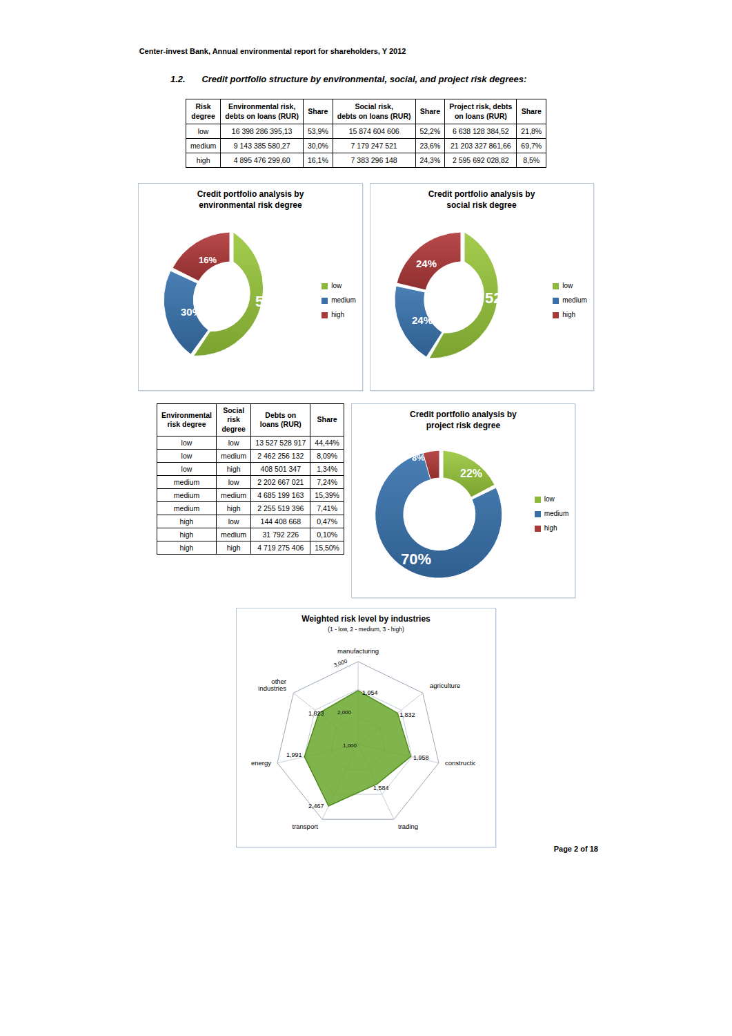Center-invest Bank, Annual environmental report for shareholders, Y 2012
1.2. Credit portfolio structure by environmental, social, and project risk degrees:
| Risk degree | Environmental risk, debts on loans (RUR) | Share | Social risk, debts on loans (RUR) | Share | Project risk, debts on loans (RUR) | Share |
| --- | --- | --- | --- | --- | --- | --- |
| low | 16 398 286 395,13 | 53,9% | 15 874 604 606 | 52,2% | 6 638 128 384,52 | 21,8% |
| medium | 9 143 385 580,27 | 30,0% | 7 179 247 521 | 23,6% | 21 203 327 861,66 | 69,7% |
| high | 4 895 476 299,60 | 16,1% | 7 383 296 148 | 24,3% | 2 595 692 028,82 | 8,5% |
Credit portfolio analysis by
environmental risk degree
54% 30% 16%
low
medium
high
Credit portfolio analysis by
social risk degree
52% 24% 24%
low
medium
high
| Environmental risk degree | Social risk degree | Debts on loans (RUR) | Share |
| --- | --- | --- | --- |
| low | low | 13 527 528 917 | 44,44% |
| low | medium | 2 462 256 132 | 8,09% |
| low | high | 408 501 347 | 1,34% |
| medium | low | 2 202 667 021 | 7,24% |
| medium | medium | 4 685 199 163 | 15,39% |
| medium | high | 2 255 519 396 | 7,41% |
| high | low | 144 408 668 | 0,47% |
| high | medium | 31 792 226 | 0,10% |
| high | high | 4 719 275 406 | 15,50% |
Credit portfolio analysis by
project risk degree
22% 8% 70%
low
medium
high
Weighted risk level by industries
(1 - low, 2 - medium, 3 - high)
manufacturing agriculture construction trading transport energy other industries 1,954 1,832 1,958 1,584 2,467 1,991 1,823 3,000 2,000 1,000
Page 2 of 18